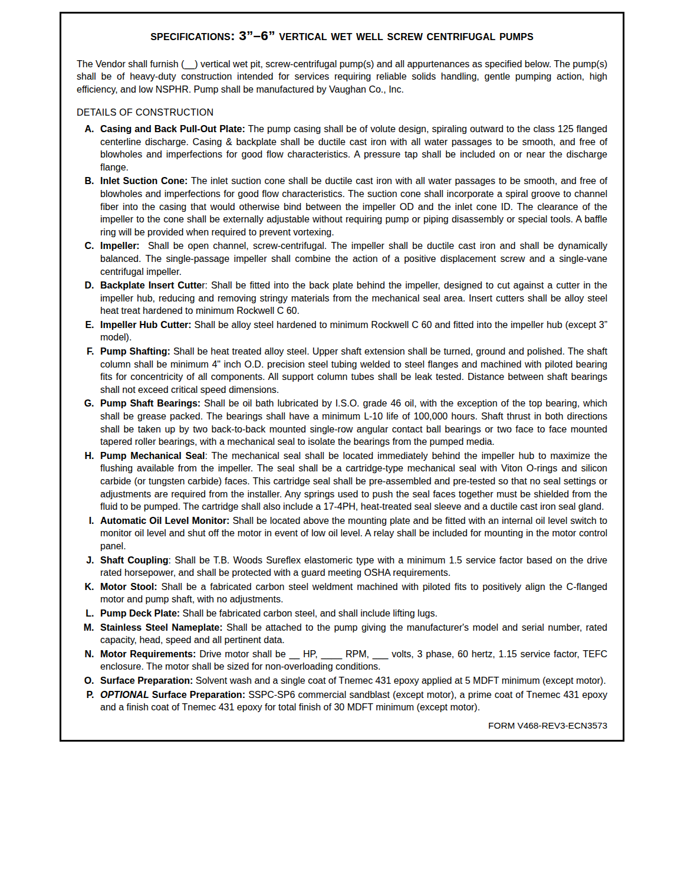Specifications: 3”–6” Vertical Wet Well Screw Centrifugal Pumps
The Vendor shall furnish (__) vertical wet pit, screw-centrifugal pump(s) and all appurtenances as specified below. The pump(s) shall be of heavy-duty construction intended for services requiring reliable solids handling, gentle pumping action, high efficiency, and low NSPHR. Pump shall be manufactured by Vaughan Co., Inc.
DETAILS OF CONSTRUCTION
Casing and Back Pull-Out Plate: The pump casing shall be of volute design, spiraling outward to the class 125 flanged centerline discharge. Casing & backplate shall be ductile cast iron with all water passages to be smooth, and free of blowholes and imperfections for good flow characteristics. A pressure tap shall be included on or near the discharge flange.
Inlet Suction Cone: The inlet suction cone shall be ductile cast iron with all water passages to be smooth, and free of blowholes and imperfections for good flow characteristics. The suction cone shall incorporate a spiral groove to channel fiber into the casing that would otherwise bind between the impeller OD and the inlet cone ID. The clearance of the impeller to the cone shall be externally adjustable without requiring pump or piping disassembly or special tools. A baffle ring will be provided when required to prevent vortexing.
Impeller: Shall be open channel, screw-centrifugal. The impeller shall be ductile cast iron and shall be dynamically balanced. The single-passage impeller shall combine the action of a positive displacement screw and a single-vane centrifugal impeller.
Backplate Insert Cutter: Shall be fitted into the back plate behind the impeller, designed to cut against a cutter in the impeller hub, reducing and removing stringy materials from the mechanical seal area. Insert cutters shall be alloy steel heat treat hardened to minimum Rockwell C 60.
Impeller Hub Cutter: Shall be alloy steel hardened to minimum Rockwell C 60 and fitted into the impeller hub (except 3” model).
Pump Shafting: Shall be heat treated alloy steel. Upper shaft extension shall be turned, ground and polished. The shaft column shall be minimum 4" inch O.D. precision steel tubing welded to steel flanges and machined with piloted bearing fits for concentricity of all components. All support column tubes shall be leak tested. Distance between shaft bearings shall not exceed critical speed dimensions.
Pump Shaft Bearings: Shall be oil bath lubricated by I.S.O. grade 46 oil, with the exception of the top bearing, which shall be grease packed. The bearings shall have a minimum L-10 life of 100,000 hours. Shaft thrust in both directions shall be taken up by two back-to-back mounted single-row angular contact ball bearings or two face to face mounted tapered roller bearings, with a mechanical seal to isolate the bearings from the pumped media.
Pump Mechanical Seal: The mechanical seal shall be located immediately behind the impeller hub to maximize the flushing available from the impeller. The seal shall be a cartridge-type mechanical seal with Viton O-rings and silicon carbide (or tungsten carbide) faces. This cartridge seal shall be pre-assembled and pre-tested so that no seal settings or adjustments are required from the installer. Any springs used to push the seal faces together must be shielded from the fluid to be pumped. The cartridge shall also include a 17-4PH, heat-treated seal sleeve and a ductile cast iron seal gland.
Automatic Oil Level Monitor: Shall be located above the mounting plate and be fitted with an internal oil level switch to monitor oil level and shut off the motor in event of low oil level. A relay shall be included for mounting in the motor control panel.
Shaft Coupling: Shall be T.B. Woods Sureflex elastomeric type with a minimum 1.5 service factor based on the drive rated horsepower, and shall be protected with a guard meeting OSHA requirements.
Motor Stool: Shall be a fabricated carbon steel weldment machined with piloted fits to positively align the C-flanged motor and pump shaft, with no adjustments.
Pump Deck Plate: Shall be fabricated carbon steel, and shall include lifting lugs.
Stainless Steel Nameplate: Shall be attached to the pump giving the manufacturer's model and serial number, rated capacity, head, speed and all pertinent data.
Motor Requirements: Drive motor shall be __ HP, ____ RPM, ___ volts, 3 phase, 60 hertz, 1.15 service factor, TEFC enclosure. The motor shall be sized for non-overloading conditions.
Surface Preparation: Solvent wash and a single coat of Tnemec 431 epoxy applied at 5 MDFT minimum (except motor).
OPTIONAL Surface Preparation: SSPC-SP6 commercial sandblast (except motor), a prime coat of Tnemec 431 epoxy and a finish coat of Tnemec 431 epoxy for total finish of 30 MDFT minimum (except motor).
FORM V468-REV3-ECN3573